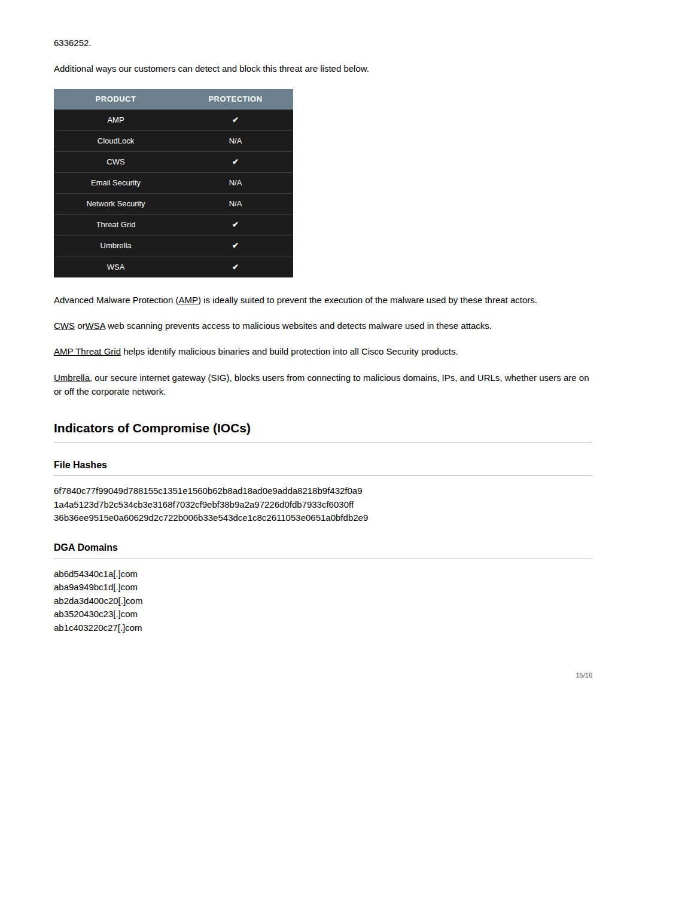6336252.
Additional ways our customers can detect and block this threat are listed below.
| PRODUCT | PROTECTION |
| --- | --- |
| AMP | ✔ |
| CloudLock | N/A |
| CWS | ✔ |
| Email Security | N/A |
| Network Security | N/A |
| Threat Grid | ✔ |
| Umbrella | ✔ |
| WSA | ✔ |
Advanced Malware Protection (AMP) is ideally suited to prevent the execution of the malware used by these threat actors.
CWS orWSA web scanning prevents access to malicious websites and detects malware used in these attacks.
AMP Threat Grid helps identify malicious binaries and build protection into all Cisco Security products.
Umbrella, our secure internet gateway (SIG), blocks users from connecting to malicious domains, IPs, and URLs, whether users are on or off the corporate network.
Indicators of Compromise (IOCs)
File Hashes
6f7840c77f99049d788155c1351e1560b62b8ad18ad0e9adda8218b9f432f0a9
1a4a5123d7b2c534cb3e3168f7032cf9ebf38b9a2a97226d0fdb7933cf6030ff
36b36ee9515e0a60629d2c722b006b33e543dce1c8c2611053e0651a0bfdb2e9
DGA Domains
ab6d54340c1a[.]com
aba9a949bc1d[.]com
ab2da3d400c20[.]com
ab3520430c23[.]com
ab1c403220c27[.]com
15/16